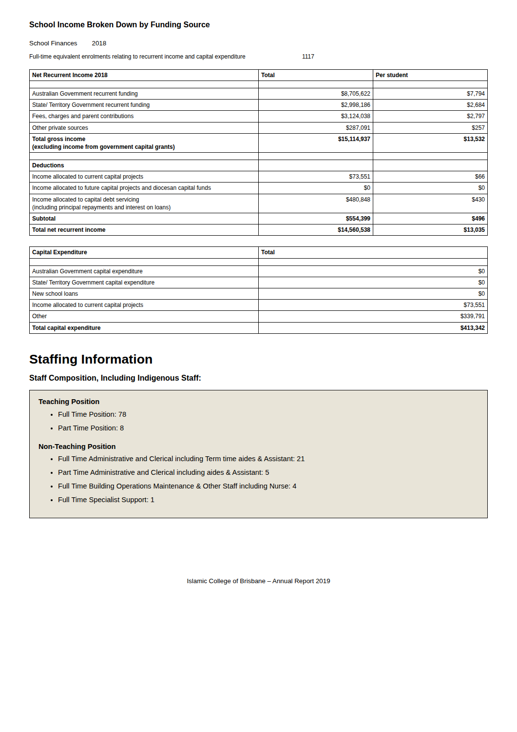School Income Broken Down by Funding Source
School Finances2018
Full-time equivalent enrolments relating to recurrent income and capital expenditure1117
| Net Recurrent Income 2018 | Total | Per student |
| --- | --- | --- |
| Australian Government recurrent funding | $8,705,622 | $7,794 |
| State/ Territory Government recurrent funding | $2,998,186 | $2,684 |
| Fees, charges and parent contributions | $3,124,038 | $2,797 |
| Other private sources | $287,091 | $257 |
| Total gross income (excluding income from government capital grants) | $15,114,937 | $13,532 |
| Deductions | | |
| Income allocated to current capital projects | $73,551 | $66 |
| Income allocated to future capital projects and diocesan capital funds | $0 | $0 |
| Income allocated to capital debt servicing (including principal repayments and interest on loans) | $480,848 | $430 |
| Subtotal | $554,399 | $496 |
| Total net recurrent income | $14,560,538 | $13,035 |
| Capital Expenditure | Total |
| --- | --- |
| Australian Government capital expenditure | $0 |
| State/ Territory Government capital expenditure | $0 |
| New school loans | $0 |
| Income allocated to current capital projects | $73,551 |
| Other | $339,791 |
| Total capital expenditure | $413,342 |
Staffing Information
Staff Composition, Including Indigenous Staff:
Teaching Position
Full Time Position: 78
Part Time Position: 8
Non-Teaching Position
Full Time Administrative and Clerical including Term time aides & Assistant: 21
Part Time Administrative and Clerical including aides & Assistant: 5
Full Time Building Operations Maintenance & Other Staff including Nurse: 4
Full Time Specialist Support: 1
Islamic College of Brisbane – Annual Report 2019